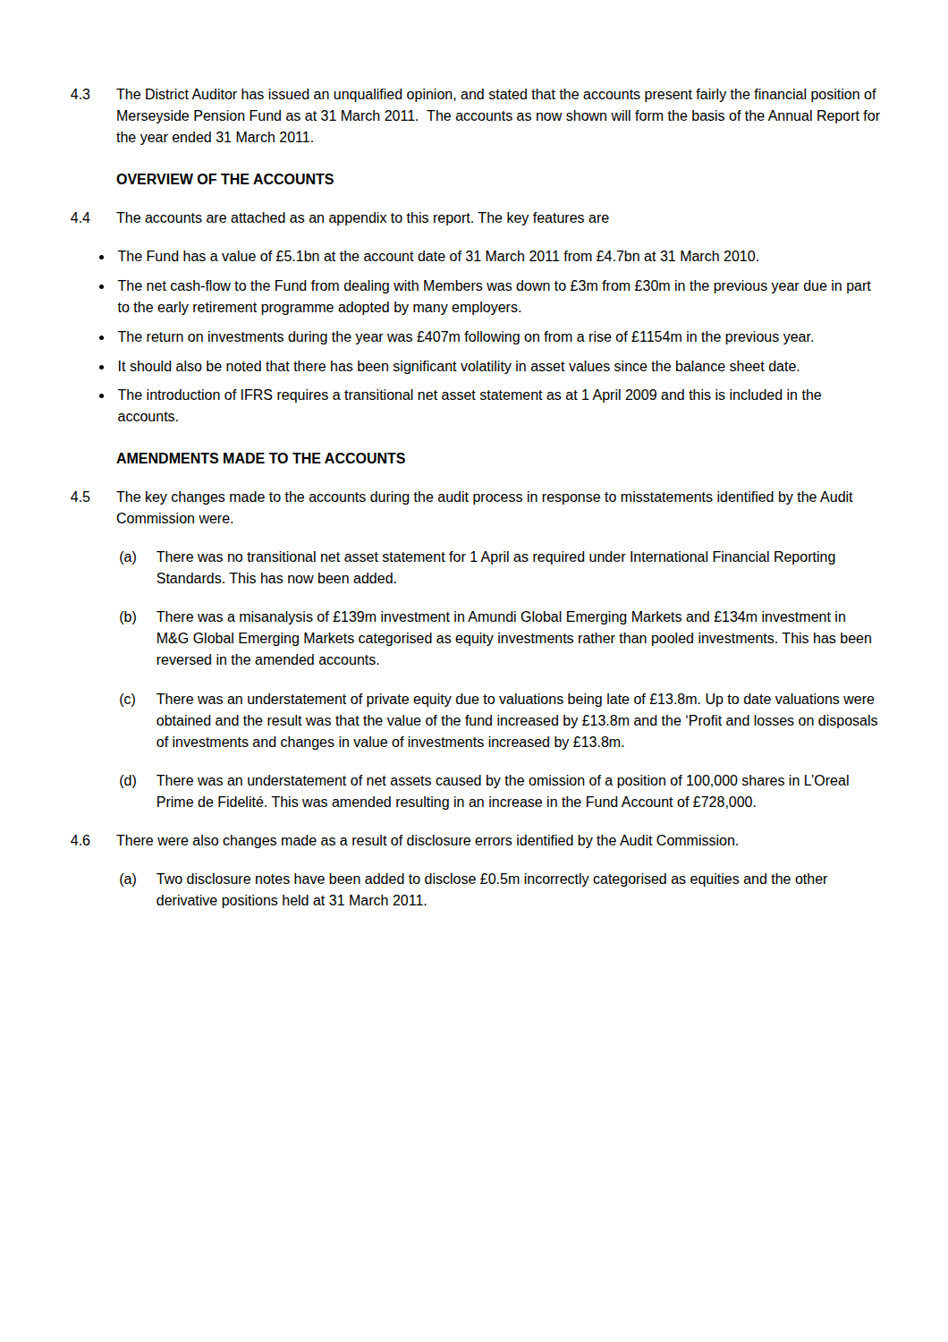4.3
The District Auditor has issued an unqualified opinion, and stated that the accounts present fairly the financial position of Merseyside Pension Fund as at 31 March 2011. The accounts as now shown will form the basis of the Annual Report for the year ended 31 March 2011.
Overview of the Accounts
4.4
The accounts are attached as an appendix to this report. The key features are
The Fund has a value of £5.1bn at the account date of 31 March 2011 from £4.7bn at 31 March 2010.
The net cash-flow to the Fund from dealing with Members was down to £3m from £30m in the previous year due in part to the early retirement programme adopted by many employers.
The return on investments during the year was £407m following on from a rise of £1154m in the previous year.
It should also be noted that there has been significant volatility in asset values since the balance sheet date.
The introduction of IFRS requires a transitional net asset statement as at 1 April 2009 and this is included in the accounts.
Amendments Made to the Accounts
4.5
The key changes made to the accounts during the audit process in response to misstatements identified by the Audit Commission were.
There was no transitional net asset statement for 1 April as required under International Financial Reporting Standards. This has now been added.
There was a misanalysis of £139m investment in Amundi Global Emerging Markets and £134m investment in M&G Global Emerging Markets categorised as equity investments rather than pooled investments. This has been reversed in the amended accounts.
There was an understatement of private equity due to valuations being late of £13.8m. Up to date valuations were obtained and the result was that the value of the fund increased by £13.8m and the ‘Profit and losses on disposals of investments and changes in value of investments increased by £13.8m.
There was an understatement of net assets caused by the omission of a position of 100,000 shares in L’Oreal Prime de Fidelité. This was amended resulting in an increase in the Fund Account of £728,000.
4.6
There were also changes made as a result of disclosure errors identified by the Audit Commission.
Two disclosure notes have been added to disclose £0.5m incorrectly categorised as equities and the other derivative positions held at 31 March 2011.